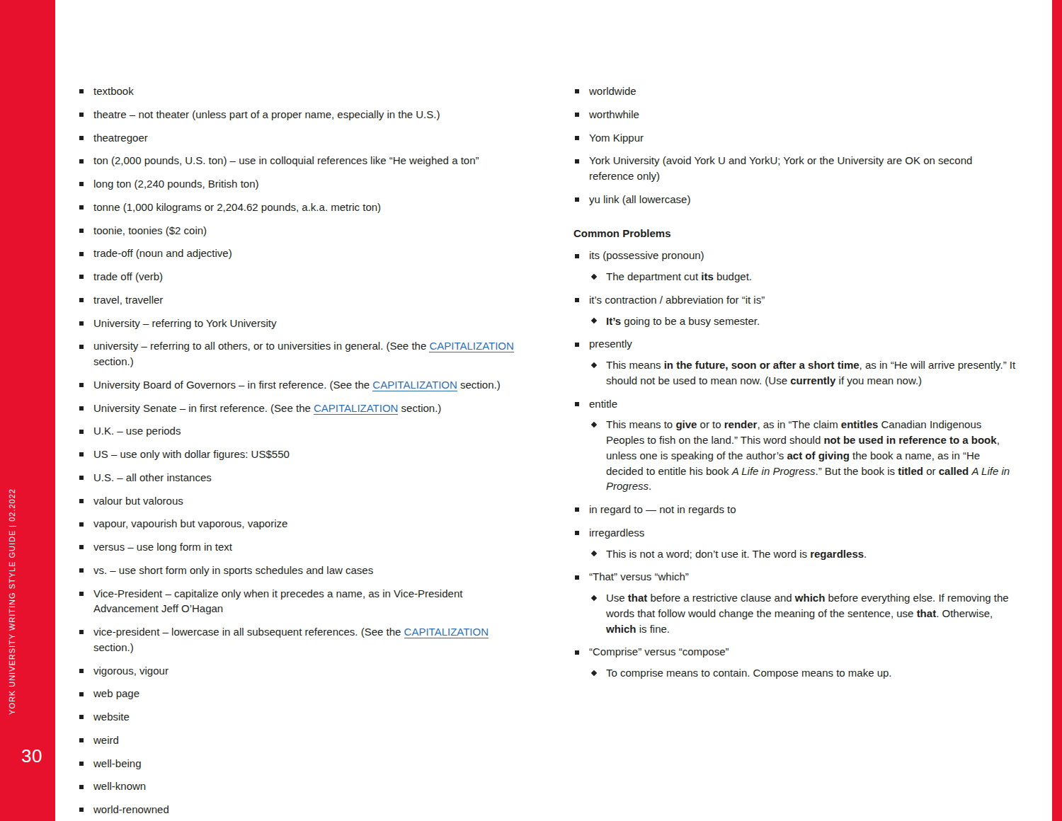York University Writing Style Guide | 02.2022
30
textbook
theatre – not theater (unless part of a proper name, especially in the U.S.)
theatregoer
ton (2,000 pounds, U.S. ton) – use in colloquial references like “He weighed a ton”
long ton (2,240 pounds, British ton)
tonne (1,000 kilograms or 2,204.62 pounds, a.k.a. metric ton)
toonie, toonies ($2 coin)
trade-off (noun and adjective)
trade off (verb)
travel, traveller
University – referring to York University
university – referring to all others, or to universities in general. (See the CAPITALIZATION section.)
University Board of Governors – in first reference. (See the CAPITALIZATION section.)
University Senate – in first reference. (See the CAPITALIZATION section.)
U.K. – use periods
US – use only with dollar figures: US$550
U.S. – all other instances
valour but valorous
vapour, vapourish but vaporous, vaporize
versus – use long form in text
vs. – use short form only in sports schedules and law cases
Vice-President – capitalize only when it precedes a name, as in Vice-President Advancement Jeff O’Hagan
vice-president – lowercase in all subsequent references. (See the CAPITALIZATION section.)
vigorous, vigour
web page
website
weird
well-being
well-known
world-renowned
worldwide
worthwhile
Yom Kippur
York University (avoid York U and YorkU; York or the University are OK on second reference only)
yu link (all lowercase)
Common Problems
its (possessive pronoun)
The department cut its budget.
it’s contraction / abbreviation for “it is”
It’s going to be a busy semester.
presently
This means in the future, soon or after a short time, as in “He will arrive presently.” It should not be used to mean now. (Use currently if you mean now.)
entitle
This means to give or to render, as in “The claim entitles Canadian Indigenous Peoples to fish on the land.” This word should not be used in reference to a book, unless one is speaking of the author’s act of giving the book a name, as in “He decided to entitle his book A Life in Progress.” But the book is titled or called A Life in Progress.
in regard to — not in regards to
irregardless
This is not a word; don’t use it. The word is regardless.
“That” versus “which”
Use that before a restrictive clause and which before everything else. If removing the words that follow would change the meaning of the sentence, use that. Otherwise, which is fine.
“Comprise” versus “compose”
To comprise means to contain. Compose means to make up.